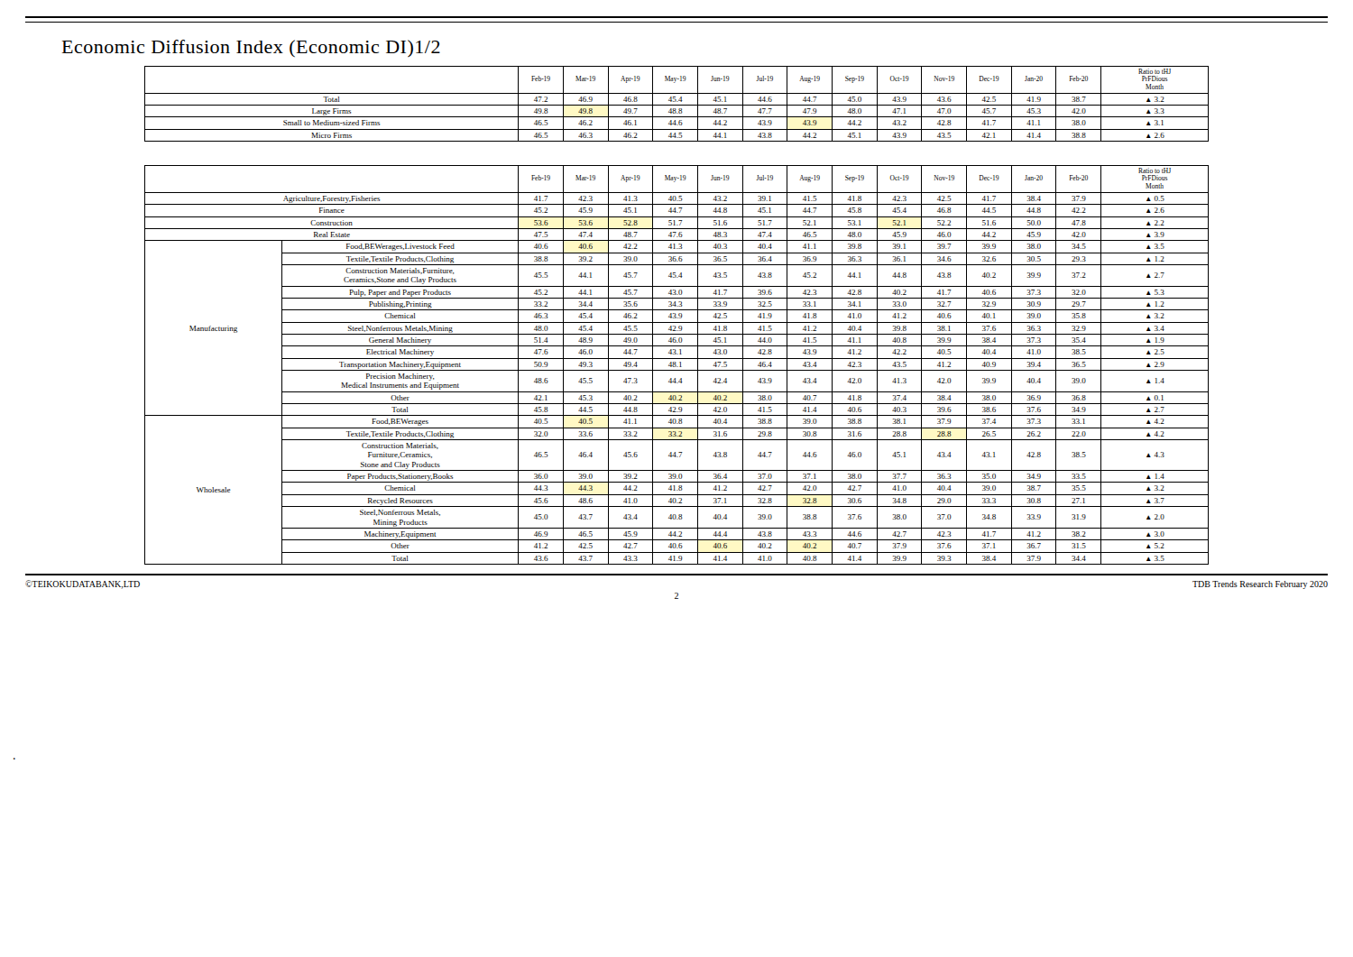Economic Diffusion Index (Economic DI)1/2
| | Feb-19 | Mar-19 | Apr-19 | May-19 | Jun-19 | Jul-19 | Aug-19 | Sep-19 | Oct-19 | Nov-19 | Dec-19 | Jan-20 | Feb-20 | Ratio to tHJ PrFDious Month |
| Total | 47.2 | 46.9 | 46.8 | 45.4 | 45.1 | 44.6 | 44.7 | 45.0 | 43.9 | 43.6 | 42.5 | 41.9 | 38.7 | ▲ 3.2 |
| Large Firms | 49.8 | 49.8 | 49.7 | 48.8 | 48.7 | 47.7 | 47.9 | 48.0 | 47.1 | 47.0 | 45.7 | 45.3 | 42.0 | ▲ 3.3 |
| Small to Medium-sized Firms | 46.5 | 46.2 | 46.1 | 44.6 | 44.2 | 43.9 | 43.9 | 44.2 | 43.2 | 42.8 | 41.7 | 41.1 | 38.0 | ▲ 3.1 |
| Micro Firms | 46.5 | 46.3 | 46.2 | 44.5 | 44.1 | 43.8 | 44.2 | 45.1 | 43.9 | 43.5 | 42.1 | 41.4 | 38.8 | ▲ 2.6 |
| | | Feb-19 | Mar-19 | Apr-19 | May-19 | Jun-19 | Jul-19 | Aug-19 | Sep-19 | Oct-19 | Nov-19 | Dec-19 | Jan-20 | Feb-20 | Ratio to tHJ PrFDious Month |
| Agriculture,Forestry,Fisheries | 41.7 | 42.3 | 41.3 | 40.5 | 43.2 | 39.1 | 41.5 | 41.8 | 42.3 | 42.5 | 41.7 | 38.4 | 37.9 | ▲ 0.5 |
| Finance | 45.2 | 45.9 | 45.1 | 44.7 | 44.8 | 45.1 | 44.7 | 45.8 | 45.4 | 46.8 | 44.5 | 44.8 | 42.2 | ▲ 2.6 |
| Construction | 53.6 | 53.6 | 52.8 | 51.7 | 51.6 | 51.7 | 52.1 | 53.1 | 52.1 | 52.2 | 51.6 | 50.0 | 47.8 | ▲ 2.2 |
| Real Estate | 47.5 | 47.4 | 48.7 | 47.6 | 48.3 | 47.4 | 46.5 | 48.0 | 45.9 | 46.0 | 44.2 | 45.9 | 42.0 | ▲ 3.9 |
| Manufacturing | Food,BEWerages,Livestock Feed | 40.6 | 40.6 | 42.2 | 41.3 | 40.3 | 40.4 | 41.1 | 39.8 | 39.1 | 39.7 | 39.9 | 38.0 | 34.5 | ▲ 3.5 |
| Textile,Textile Products,Clothing | 38.8 | 39.2 | 39.0 | 36.6 | 36.5 | 36.4 | 36.9 | 36.3 | 36.1 | 34.6 | 32.6 | 30.5 | 29.3 | ▲ 1.2 |
| Construction Materials,Furniture, Ceramics,Stone and Clay Products | 45.5 | 44.1 | 45.7 | 45.4 | 43.5 | 43.8 | 45.2 | 44.1 | 44.8 | 43.8 | 40.2 | 39.9 | 37.2 | ▲ 2.7 |
| Pulp, Paper and Paper Products | 45.2 | 44.1 | 45.7 | 43.0 | 41.7 | 39.6 | 42.3 | 42.8 | 40.2 | 41.7 | 40.6 | 37.3 | 32.0 | ▲ 5.3 |
| Publishing,Printing | 33.2 | 34.4 | 35.6 | 34.3 | 33.9 | 32.5 | 33.1 | 34.1 | 33.0 | 32.7 | 32.9 | 30.9 | 29.7 | ▲ 1.2 |
| Chemical | 46.3 | 45.4 | 46.2 | 43.9 | 42.5 | 41.9 | 41.8 | 41.0 | 41.2 | 40.6 | 40.1 | 39.0 | 35.8 | ▲ 3.2 |
| Steel,Nonferrous Metals,Mining | 48.0 | 45.4 | 45.5 | 42.9 | 41.8 | 41.5 | 41.2 | 40.4 | 39.8 | 38.1 | 37.6 | 36.3 | 32.9 | ▲ 3.4 |
| General Machinery | 51.4 | 48.9 | 49.0 | 46.0 | 45.1 | 44.0 | 41.5 | 41.1 | 40.8 | 39.9 | 38.4 | 37.3 | 35.4 | ▲ 1.9 |
| Electrical Machinery | 47.6 | 46.0 | 44.7 | 43.1 | 43.0 | 42.8 | 43.9 | 41.2 | 42.2 | 40.5 | 40.4 | 41.0 | 38.5 | ▲ 2.5 |
| Transportation Machinery,Equipment | 50.9 | 49.3 | 49.4 | 48.1 | 47.5 | 46.4 | 43.4 | 42.3 | 43.5 | 41.2 | 40.9 | 39.4 | 36.5 | ▲ 2.9 |
| Precision Machinery, Medical Instruments and Equipment | 48.6 | 45.5 | 47.3 | 44.4 | 42.4 | 43.9 | 43.4 | 42.0 | 41.3 | 42.0 | 39.9 | 40.4 | 39.0 | ▲ 1.4 |
| Other | 42.1 | 45.3 | 40.2 | 40.2 | 40.2 | 38.0 | 40.7 | 41.8 | 37.4 | 38.4 | 38.0 | 36.9 | 36.8 | ▲ 0.1 |
| Total | 45.8 | 44.5 | 44.8 | 42.9 | 42.0 | 41.5 | 41.4 | 40.6 | 40.3 | 39.6 | 38.6 | 37.6 | 34.9 | ▲ 2.7 |
| Wholesale | Food,BEWerages | 40.5 | 40.5 | 41.1 | 40.8 | 40.4 | 38.8 | 39.0 | 38.8 | 38.1 | 37.9 | 37.4 | 37.3 | 33.1 | ▲ 4.2 |
| Textile,Textile Products,Clothing | 32.0 | 33.6 | 33.2 | 33.2 | 31.6 | 29.8 | 30.8 | 31.6 | 28.8 | 28.8 | 26.5 | 26.2 | 22.0 | ▲ 4.2 |
| Construction Materials, Furniture,Ceramics, Stone and Clay Products | 46.5 | 46.4 | 45.6 | 44.7 | 43.8 | 44.7 | 44.6 | 46.0 | 45.1 | 43.4 | 43.1 | 42.8 | 38.5 | ▲ 4.3 |
| Paper Products,Stationery,Books | 36.0 | 39.0 | 39.2 | 39.0 | 36.4 | 37.0 | 37.1 | 38.0 | 37.7 | 36.3 | 35.0 | 34.9 | 33.5 | ▲ 1.4 |
| Chemical | 44.3 | 44.3 | 44.2 | 41.8 | 41.2 | 42.7 | 42.0 | 42.7 | 41.0 | 40.4 | 39.0 | 38.7 | 35.5 | ▲ 3.2 |
| Recycled Resources | 45.6 | 48.6 | 41.0 | 40.2 | 37.1 | 32.8 | 32.8 | 30.6 | 34.8 | 29.0 | 33.3 | 30.8 | 27.1 | ▲ 3.7 |
| Steel,Nonferrous Metals, Mining Products | 45.0 | 43.7 | 43.4 | 40.8 | 40.4 | 39.0 | 38.8 | 37.6 | 38.0 | 37.0 | 34.8 | 33.9 | 31.9 | ▲ 2.0 |
| Machinery,Equipment | 46.9 | 46.5 | 45.9 | 44.2 | 44.4 | 43.8 | 43.3 | 44.6 | 42.7 | 42.3 | 41.7 | 41.2 | 38.2 | ▲ 3.0 |
| Other | 41.2 | 42.5 | 42.7 | 40.6 | 40.6 | 40.2 | 40.2 | 40.7 | 37.9 | 37.6 | 37.1 | 36.7 | 31.5 | ▲ 5.2 |
| Total | 43.6 | 43.7 | 43.3 | 41.9 | 41.4 | 41.0 | 40.8 | 41.4 | 39.9 | 39.3 | 38.4 | 37.9 | 34.4 | ▲ 3.5 |
.
©TEIKOKUDATABANK,LTD
TDB Trends Research February 2020
2